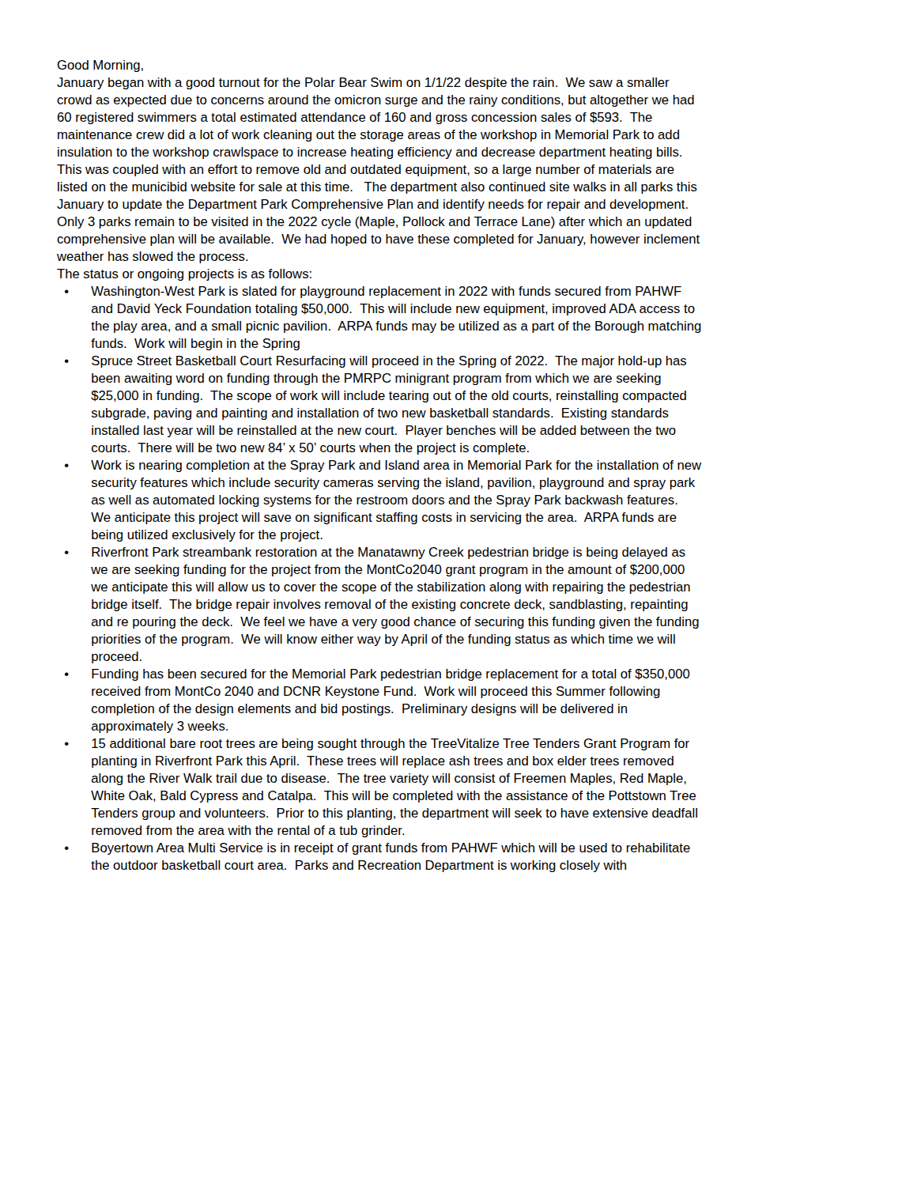Good Morning,
January began with a good turnout for the Polar Bear Swim on 1/1/22 despite the rain. We saw a smaller crowd as expected due to concerns around the omicron surge and the rainy conditions, but altogether we had 60 registered swimmers a total estimated attendance of 160 and gross concession sales of $593. The maintenance crew did a lot of work cleaning out the storage areas of the workshop in Memorial Park to add insulation to the workshop crawlspace to increase heating efficiency and decrease department heating bills. This was coupled with an effort to remove old and outdated equipment, so a large number of materials are listed on the municibid website for sale at this time. The department also continued site walks in all parks this January to update the Department Park Comprehensive Plan and identify needs for repair and development. Only 3 parks remain to be visited in the 2022 cycle (Maple, Pollock and Terrace Lane) after which an updated comprehensive plan will be available. We had hoped to have these completed for January, however inclement weather has slowed the process.
The status or ongoing projects is as follows:
Washington-West Park is slated for playground replacement in 2022 with funds secured from PAHWF and David Yeck Foundation totaling $50,000. This will include new equipment, improved ADA access to the play area, and a small picnic pavilion. ARPA funds may be utilized as a part of the Borough matching funds. Work will begin in the Spring
Spruce Street Basketball Court Resurfacing will proceed in the Spring of 2022. The major hold-up has been awaiting word on funding through the PMRPC minigrant program from which we are seeking $25,000 in funding. The scope of work will include tearing out of the old courts, reinstalling compacted subgrade, paving and painting and installation of two new basketball standards. Existing standards installed last year will be reinstalled at the new court. Player benches will be added between the two courts. There will be two new 84’ x 50’ courts when the project is complete.
Work is nearing completion at the Spray Park and Island area in Memorial Park for the installation of new security features which include security cameras serving the island, pavilion, playground and spray park as well as automated locking systems for the restroom doors and the Spray Park backwash features. We anticipate this project will save on significant staffing costs in servicing the area. ARPA funds are being utilized exclusively for the project.
Riverfront Park streambank restoration at the Manatawny Creek pedestrian bridge is being delayed as we are seeking funding for the project from the MontCo2040 grant program in the amount of $200,000 we anticipate this will allow us to cover the scope of the stabilization along with repairing the pedestrian bridge itself. The bridge repair involves removal of the existing concrete deck, sandblasting, repainting and re pouring the deck. We feel we have a very good chance of securing this funding given the funding priorities of the program. We will know either way by April of the funding status as which time we will proceed.
Funding has been secured for the Memorial Park pedestrian bridge replacement for a total of $350,000 received from MontCo 2040 and DCNR Keystone Fund. Work will proceed this Summer following completion of the design elements and bid postings. Preliminary designs will be delivered in approximately 3 weeks.
15 additional bare root trees are being sought through the TreeVitalize Tree Tenders Grant Program for planting in Riverfront Park this April. These trees will replace ash trees and box elder trees removed along the River Walk trail due to disease. The tree variety will consist of Freemen Maples, Red Maple, White Oak, Bald Cypress and Catalpa. This will be completed with the assistance of the Pottstown Tree Tenders group and volunteers. Prior to this planting, the department will seek to have extensive deadfall removed from the area with the rental of a tub grinder.
Boyertown Area Multi Service is in receipt of grant funds from PAHWF which will be used to rehabilitate the outdoor basketball court area. Parks and Recreation Department is working closely with